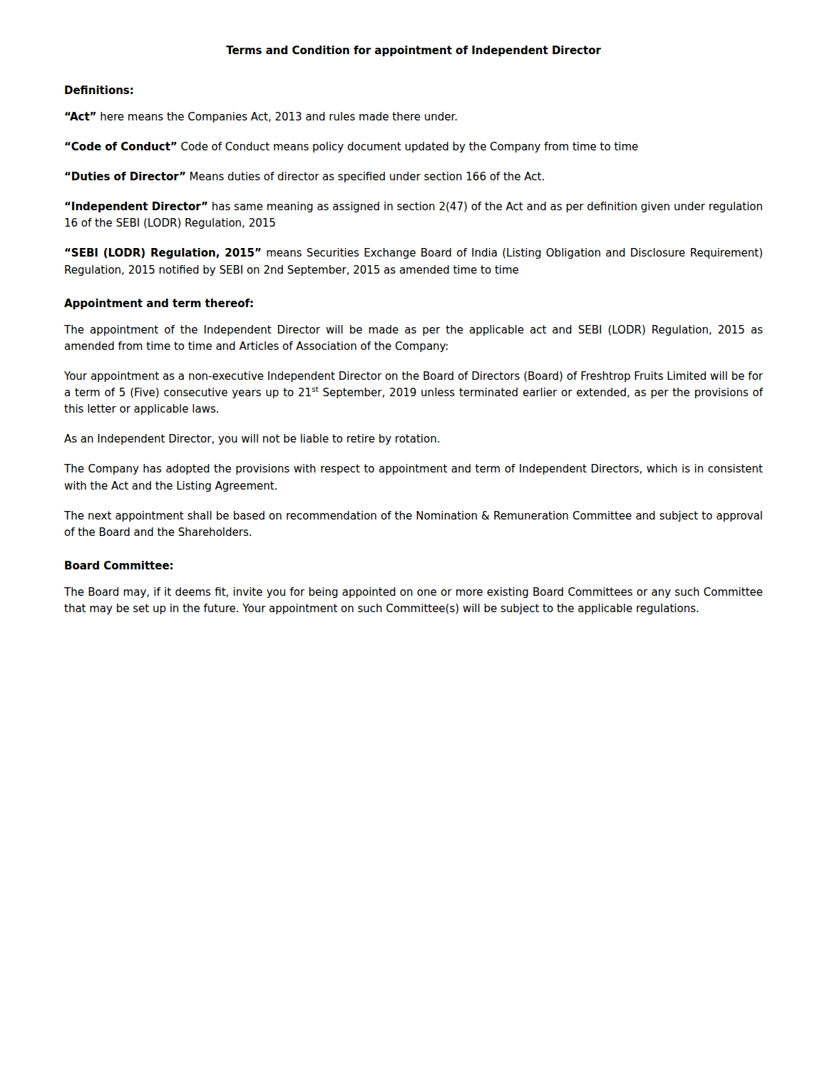Terms and Condition for appointment of Independent Director
Definitions:
“Act” here means the Companies Act, 2013 and rules made there under.
“Code of Conduct” Code of Conduct means policy document updated by the Company from time to time
“Duties of Director” Means duties of director as specified under section 166 of the Act.
“Independent Director” has same meaning as assigned in section 2(47) of the Act and as per definition given under regulation 16 of the SEBI (LODR) Regulation, 2015
“SEBI (LODR) Regulation, 2015” means Securities Exchange Board of India (Listing Obligation and Disclosure Requirement) Regulation, 2015 notified by SEBI on 2nd September, 2015 as amended time to time
Appointment and term thereof:
The appointment of the Independent Director will be made as per the applicable act and SEBI (LODR) Regulation, 2015 as amended from time to time and Articles of Association of the Company:
Your appointment as a non-executive Independent Director on the Board of Directors (Board) of Freshtrop Fruits Limited will be for a term of 5 (Five) consecutive years up to 21st September, 2019 unless terminated earlier or extended, as per the provisions of this letter or applicable laws.
As an Independent Director, you will not be liable to retire by rotation.
The Company has adopted the provisions with respect to appointment and term of Independent Directors, which is in consistent with the Act and the Listing Agreement.
The next appointment shall be based on recommendation of the Nomination & Remuneration Committee and subject to approval of the Board and the Shareholders.
Board Committee:
The Board may, if it deems fit, invite you for being appointed on one or more existing Board Committees or any such Committee that may be set up in the future. Your appointment on such Committee(s) will be subject to the applicable regulations.